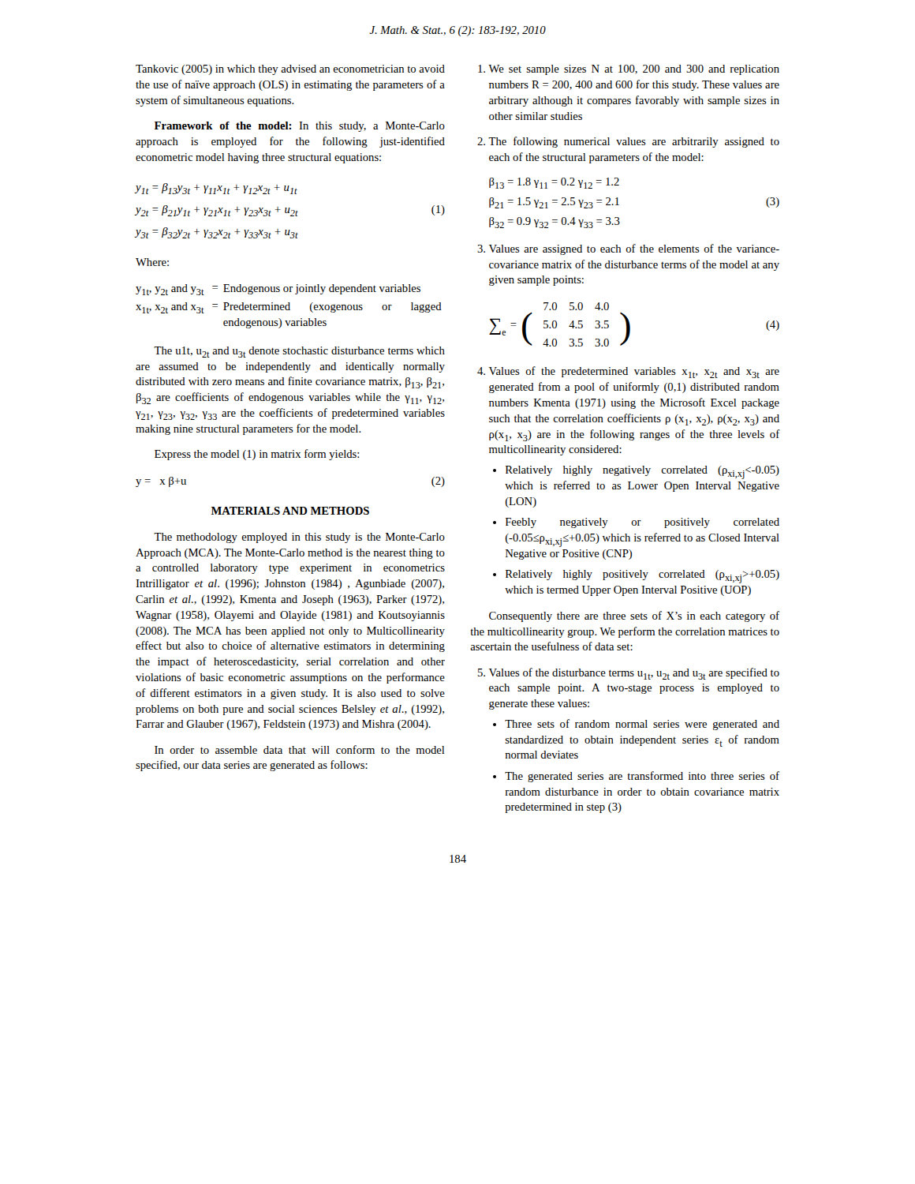J. Math. & Stat., 6 (2): 183-192, 2010
Tankovic (2005) in which they advised an econometrician to avoid the use of naïve approach (OLS) in estimating the parameters of a system of simultaneous equations.
Framework of the model: In this study, a Monte-Carlo approach is employed for the following just-identified econometric model having three structural equations:
y1t = β13y3t + γ11x1t + γ12x2t + u1t
y2t = β21y1t + γ21x1t + γ23x3t + u2t
y3t = β32y2t + γ32x2t + γ33x3t + u3t
(1)
Where:
| y 1t , y 2t and y 3t | = | Endogenous or jointly dependent variables |
| x 1t , x 2t and x 3t | = | Predetermined (exogenous or lagged endogenous) variables |
The u1t, u2t and u3t denote stochastic disturbance terms which are assumed to be independently and identically normally distributed with zero means and finite covariance matrix, β13, β21, β32 are coefficients of endogenous variables while the γ11, γ12, γ21, γ23, γ32, γ33 are the coefficients of predetermined variables making nine structural parameters for the model.
Express the model (1) in matrix form yields:
y = x β+u
(2)
Materials and Methods
The methodology employed in this study is the Monte-Carlo Approach (MCA). The Monte-Carlo method is the nearest thing to a controlled laboratory type experiment in econometrics Intrilligator et al. (1996); Johnston (1984) , Agunbiade (2007), Carlin et al., (1992), Kmenta and Joseph (1963), Parker (1972), Wagnar (1958), Olayemi and Olayide (1981) and Koutsoyiannis (2008). The MCA has been applied not only to Multicollinearity effect but also to choice of alternative estimators in determining the impact of heteroscedasticity, serial correlation and other violations of basic econometric assumptions on the performance of different estimators in a given study. It is also used to solve problems on both pure and social sciences Belsley et al., (1992), Farrar and Glauber (1967), Feldstein (1973) and Mishra (2004).
In order to assemble data that will conform to the model specified, our data series are generated as follows:
We set sample sizes N at 100, 200 and 300 and replication numbers R = 200, 400 and 600 for this study. These values are arbitrary although it compares favorably with sample sizes in other similar studies
The following numerical values are arbitrarily assigned to each of the structural parameters of the model:
β13 = 1.8 γ11 = 0.2 γ12 = 1.2
β21 = 1.5 γ21 = 2.5 γ23 = 2.1
β32 = 0.9 γ32 = 0.4 γ33 = 3.3
(3)
Values are assigned to each of the elements of the variance-covariance matrix of the disturbance terms of the model at any given sample points:
∑e = (
| 7.0 | 5.0 | 4.0 |
| 5.0 | 4.5 | 3.5 |
| 4.0 | 3.5 | 3.0 |
)
(4)
Values of the predetermined variables x1t, x2t and x3t are generated from a pool of uniformly (0,1) distributed random numbers Kmenta (1971) using the Microsoft Excel package such that the correlation coefficients ρ (x1, x2), ρ(x2, x3) and ρ(x1, x3) are in the following ranges of the three levels of multicollinearity considered:
Relatively highly negatively correlated (ρxi,xj<-0.05) which is referred to as Lower Open Interval Negative (LON)
Feebly negatively or positively correlated (-0.05≤ρxi,xj≤+0.05) which is referred to as Closed Interval Negative or Positive (CNP)
Relatively highly positively correlated (ρxi,xj>+0.05) which is termed Upper Open Interval Positive (UOP)
Consequently there are three sets of X’s in each category of the multicollinearity group. We perform the correlation matrices to ascertain the usefulness of data set:
Values of the disturbance terms u1t, u2t and u3t are specified to each sample point. A two-stage process is employed to generate these values:
Three sets of random normal series were generated and standardized to obtain independent series εt of random normal deviates
The generated series are transformed into three series of random disturbance in order to obtain covariance matrix predetermined in step (3)
184